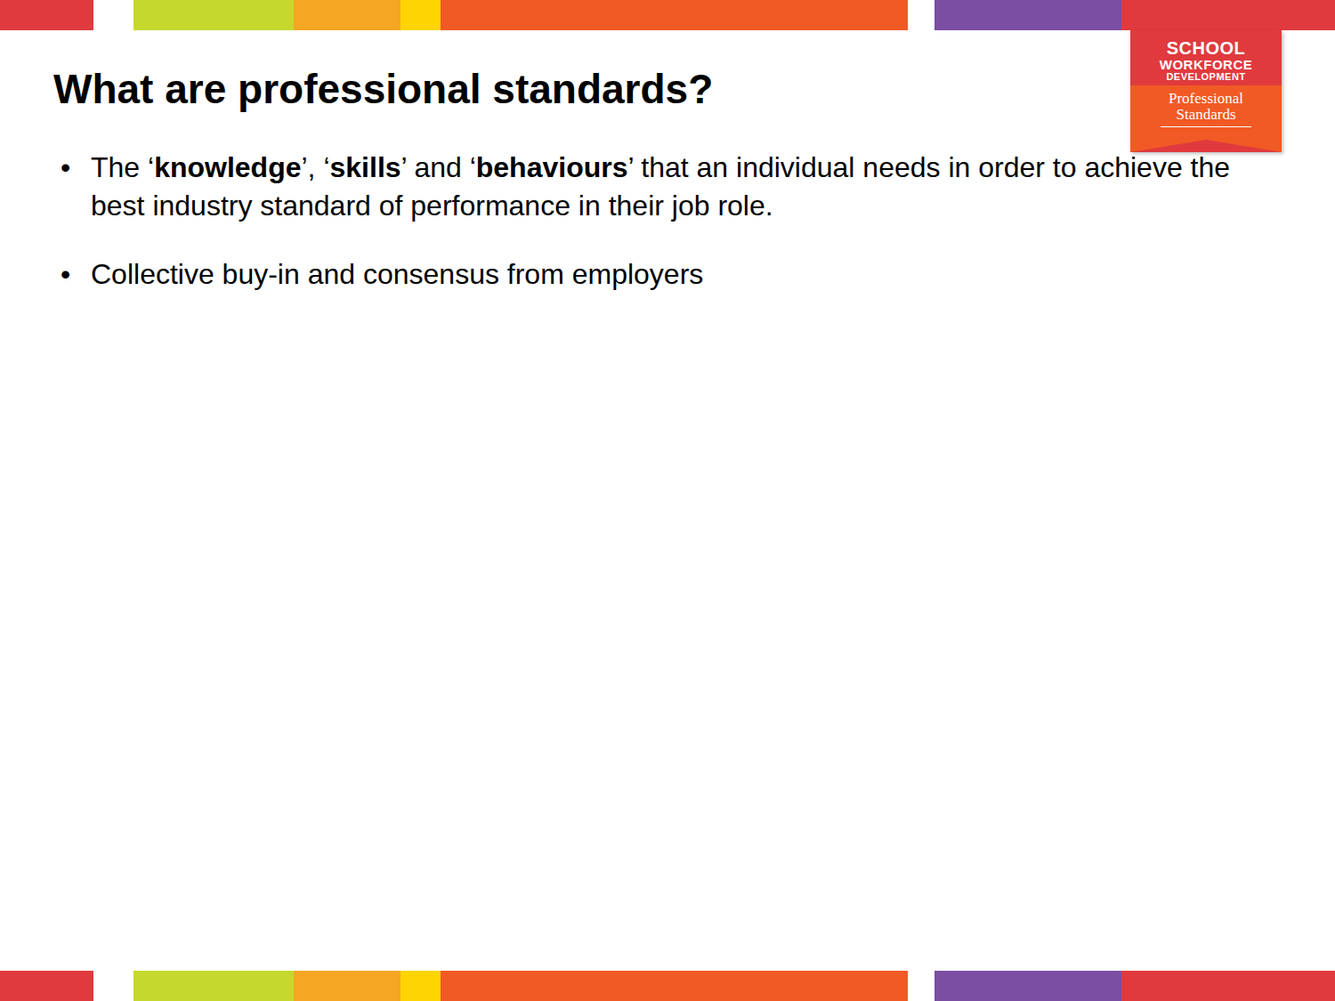SCHOOL
WORKFORCE
DEVELOPMENT
Professional
Standards
What are professional standards?
The ‘knowledge’, ‘skills’ and ‘behaviours’ that an individual needs in order to achieve the best industry standard of performance in their job role.
Collective buy-in and consensus from employers